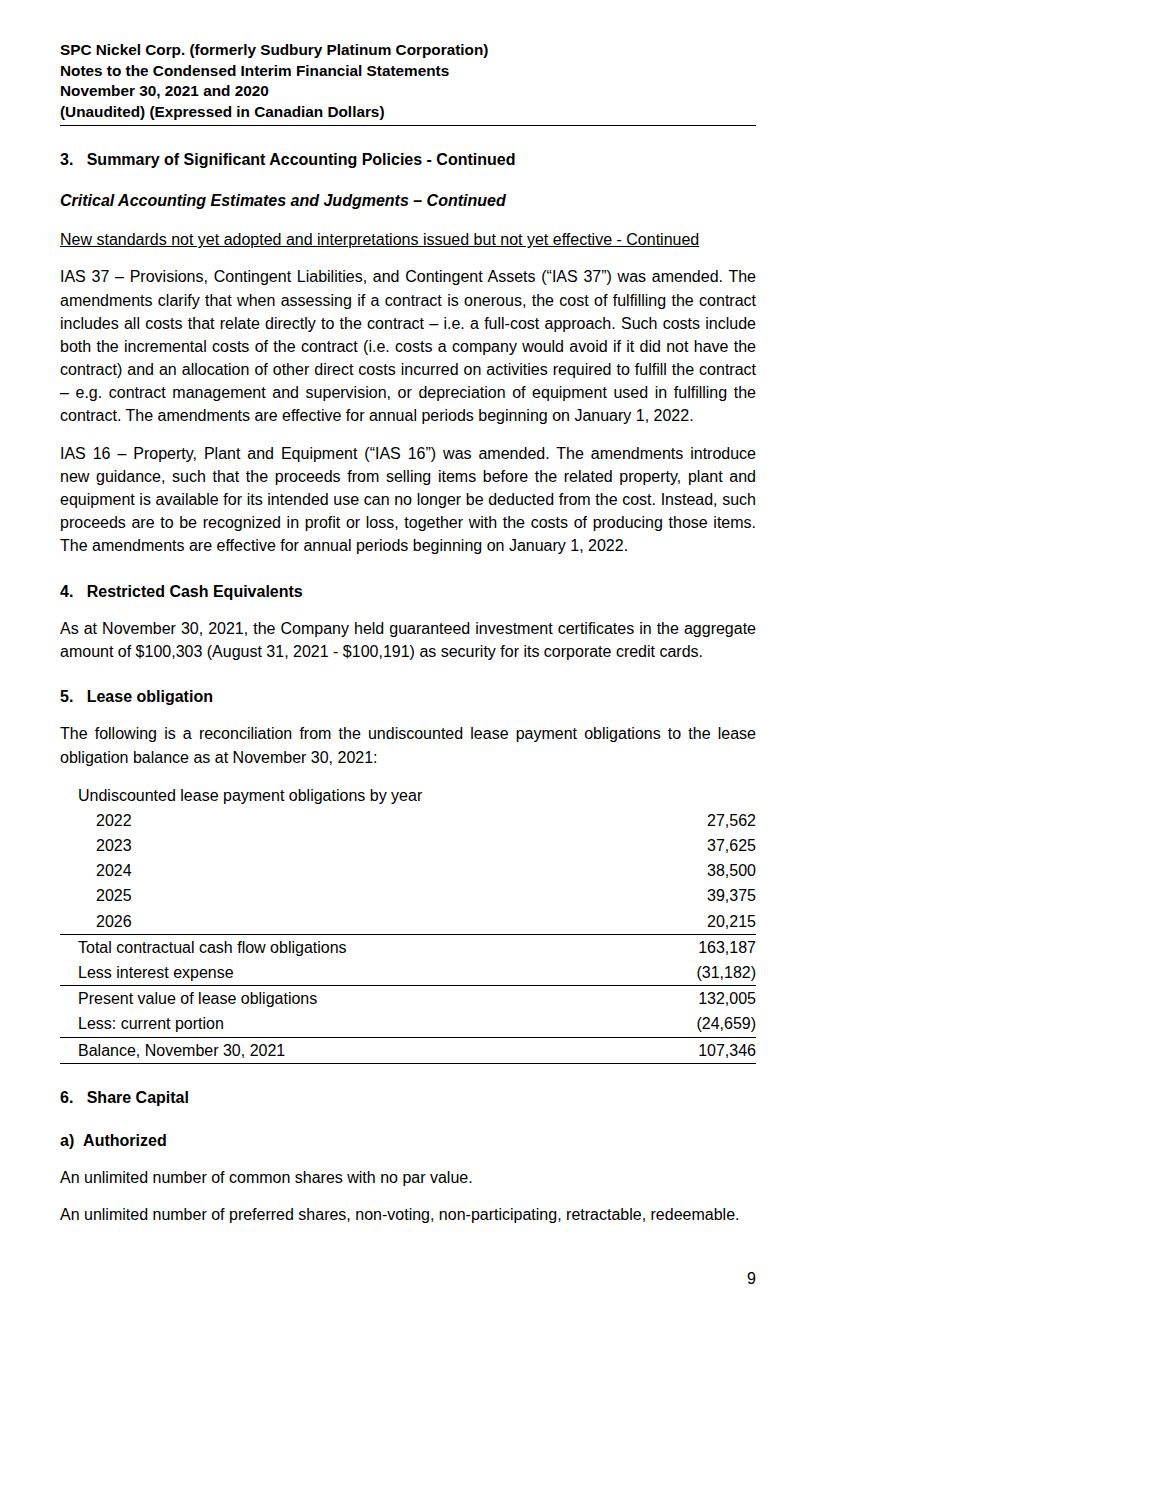SPC Nickel Corp. (formerly Sudbury Platinum Corporation)
Notes to the Condensed Interim Financial Statements
November 30, 2021 and 2020
(Unaudited) (Expressed in Canadian Dollars)
3. Summary of Significant Accounting Policies - Continued
Critical Accounting Estimates and Judgments – Continued
New standards not yet adopted and interpretations issued but not yet effective - Continued
IAS 37 – Provisions, Contingent Liabilities, and Contingent Assets (“IAS 37”) was amended. The amendments clarify that when assessing if a contract is onerous, the cost of fulfilling the contract includes all costs that relate directly to the contract – i.e. a full-cost approach. Such costs include both the incremental costs of the contract (i.e. costs a company would avoid if it did not have the contract) and an allocation of other direct costs incurred on activities required to fulfill the contract – e.g. contract management and supervision, or depreciation of equipment used in fulfilling the contract. The amendments are effective for annual periods beginning on January 1, 2022.
IAS 16 – Property, Plant and Equipment (“IAS 16”) was amended. The amendments introduce new guidance, such that the proceeds from selling items before the related property, plant and equipment is available for its intended use can no longer be deducted from the cost. Instead, such proceeds are to be recognized in profit or loss, together with the costs of producing those items. The amendments are effective for annual periods beginning on January 1, 2022.
4. Restricted Cash Equivalents
As at November 30, 2021, the Company held guaranteed investment certificates in the aggregate amount of $100,303 (August 31, 2021 - $100,191) as security for its corporate credit cards.
5. Lease obligation
The following is a reconciliation from the undiscounted lease payment obligations to the lease obligation balance as at November 30, 2021:
| Undiscounted lease payment obligations by year | |
| 2022 | 27,562 |
| 2023 | 37,625 |
| 2024 | 38,500 |
| 2025 | 39,375 |
| 2026 | 20,215 |
| Total contractual cash flow obligations | 163,187 |
| Less interest expense | (31,182) |
| Present value of lease obligations | 132,005 |
| Less: current portion | (24,659) |
| Balance, November 30, 2021 | 107,346 |
6. Share Capital
a) Authorized
An unlimited number of common shares with no par value.
An unlimited number of preferred shares, non-voting, non-participating, retractable, redeemable.
9